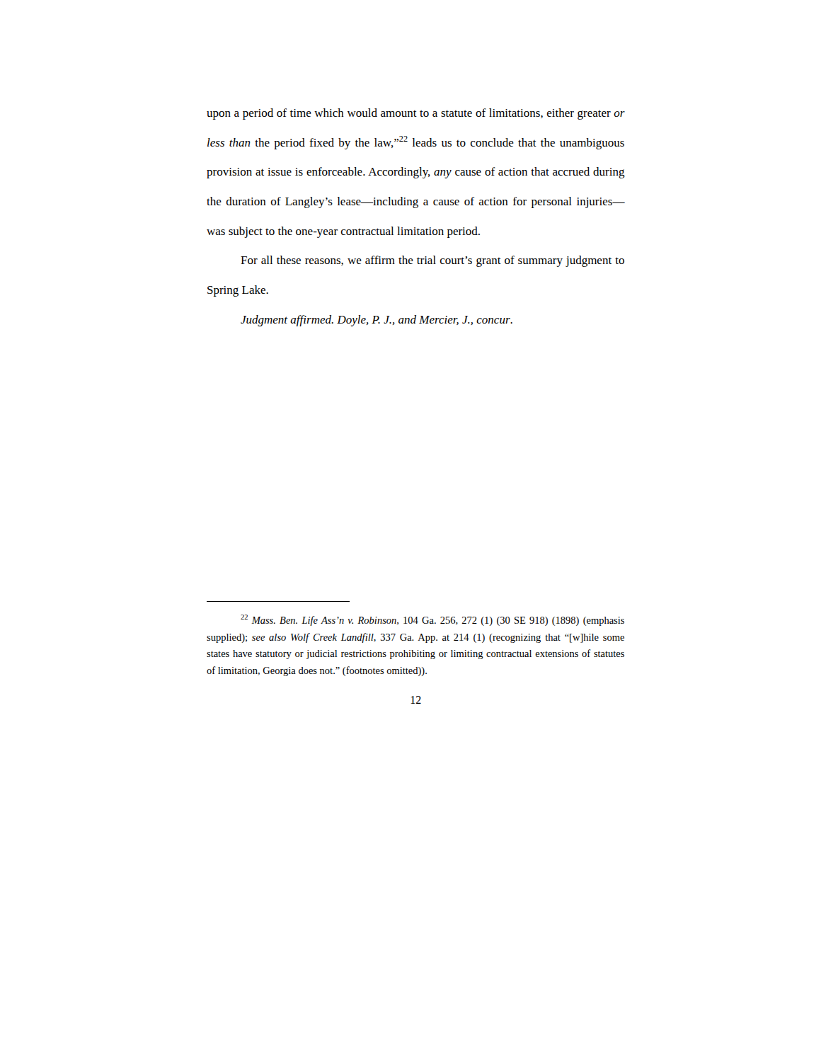upon a period of time which would amount to a statute of limitations, either greater or less than the period fixed by the law,”22 leads us to conclude that the unambiguous provision at issue is enforceable. Accordingly, any cause of action that accrued during the duration of Langley’s lease—including a cause of action for personal injuries—was subject to the one-year contractual limitation period.
For all these reasons, we affirm the trial court’s grant of summary judgment to Spring Lake.
Judgment affirmed. Doyle, P. J., and Mercier, J., concur.
22 Mass. Ben. Life Ass’n v. Robinson, 104 Ga. 256, 272 (1) (30 SE 918) (1898) (emphasis supplied); see also Wolf Creek Landfill, 337 Ga. App. at 214 (1) (recognizing that “[w]hile some states have statutory or judicial restrictions prohibiting or limiting contractual extensions of statutes of limitation, Georgia does not.” (footnotes omitted)).
12